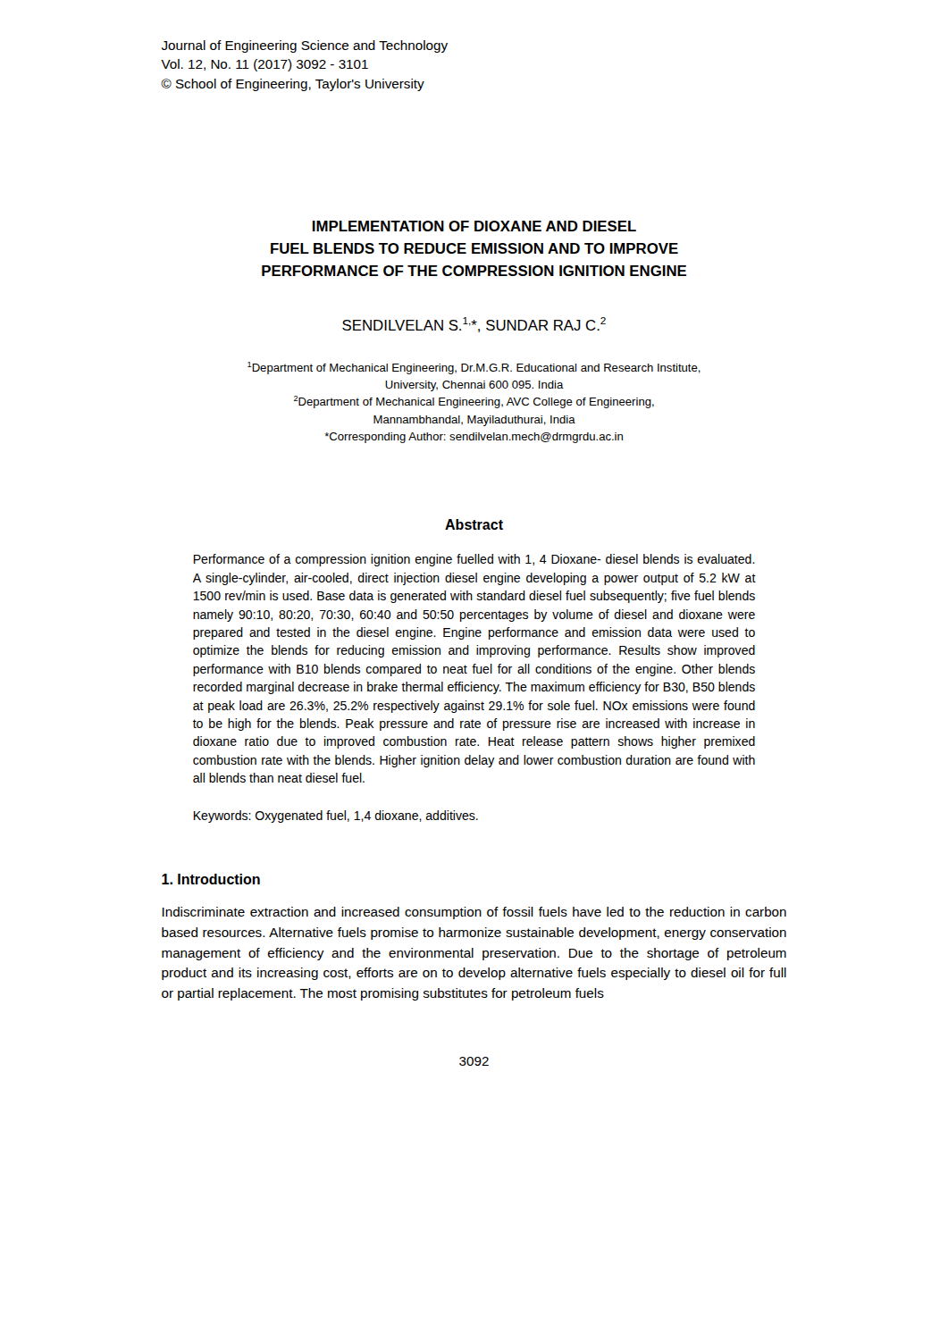Journal of Engineering Science and Technology
Vol. 12, No. 11 (2017) 3092 - 3101
© School of Engineering, Taylor's University
Implementation of Dioxane and Diesel
Fuel Blends to Reduce Emission and to Improve
Performance of the Compression Ignition Engine
SENDILVELAN S.1,*, SUNDAR RAJ C.2
1Department of Mechanical Engineering, Dr.M.G.R. Educational and Research Institute,
University, Chennai 600 095. India
2Department of Mechanical Engineering, AVC College of Engineering,
Mannambhandal, Mayiladuthurai, India
*Corresponding Author: sendilvelan.mech@drmgrdu.ac.in
Abstract
Performance of a compression ignition engine fuelled with 1, 4 Dioxane- diesel blends is evaluated. A single-cylinder, air-cooled, direct injection diesel engine developing a power output of 5.2 kW at 1500 rev/min is used. Base data is generated with standard diesel fuel subsequently; five fuel blends namely 90:10, 80:20, 70:30, 60:40 and 50:50 percentages by volume of diesel and dioxane were prepared and tested in the diesel engine. Engine performance and emission data were used to optimize the blends for reducing emission and improving performance. Results show improved performance with B10 blends compared to neat fuel for all conditions of the engine. Other blends recorded marginal decrease in brake thermal efficiency. The maximum efficiency for B30, B50 blends at peak load are 26.3%, 25.2% respectively against 29.1% for sole fuel. NOx emissions were found to be high for the blends. Peak pressure and rate of pressure rise are increased with increase in dioxane ratio due to improved combustion rate. Heat release pattern shows higher premixed combustion rate with the blends. Higher ignition delay and lower combustion duration are found with all blends than neat diesel fuel.
Keywords: Oxygenated fuel, 1,4 dioxane, additives.
1. Introduction
Indiscriminate extraction and increased consumption of fossil fuels have led to the reduction in carbon based resources. Alternative fuels promise to harmonize sustainable development, energy conservation management of efficiency and the environmental preservation. Due to the shortage of petroleum product and its increasing cost, efforts are on to develop alternative fuels especially to diesel oil for full or partial replacement. The most promising substitutes for petroleum fuels
3092